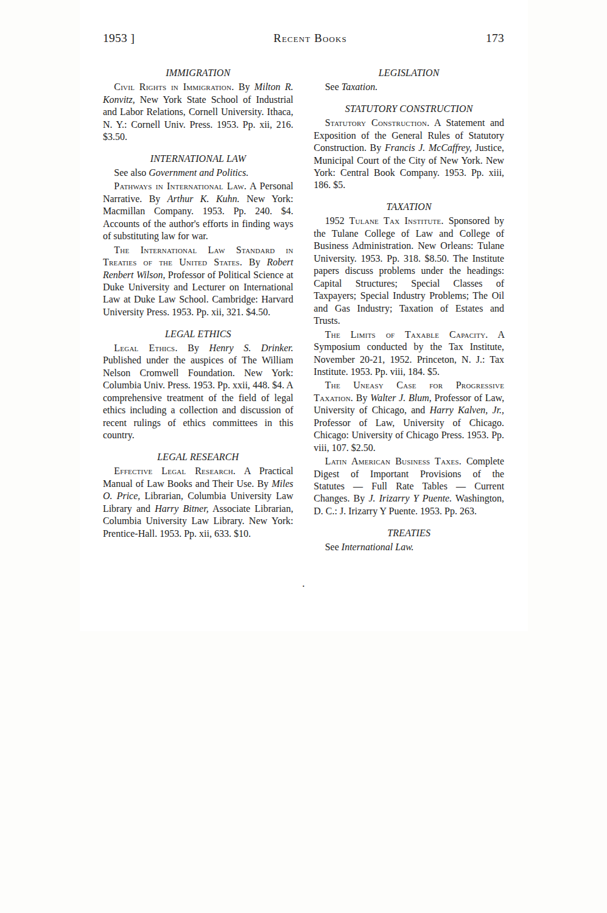1953 ] Recent Books 173
IMMIGRATION
Civil Rights in Immigration. By Milton R. Konvitz, New York State School of Industrial and Labor Relations, Cornell University. Ithaca, N. Y.: Cornell Univ. Press. 1953. Pp. xii, 216. $3.50.
INTERNATIONAL LAW
See also Government and Politics.
Pathways in International Law. A Personal Narrative. By Arthur K. Kuhn. New York: Macmillan Company. 1953. Pp. 240. $4. Accounts of the author's efforts in finding ways of substituting law for war.
The International Law Standard in Treaties of the United States. By Robert Renbert Wilson, Professor of Political Science at Duke University and Lecturer on International Law at Duke Law School. Cambridge: Harvard University Press. 1953. Pp. xii, 321. $4.50.
LEGAL ETHICS
Legal Ethics. By Henry S. Drinker. Published under the auspices of The William Nelson Cromwell Foundation. New York: Columbia Univ. Press. 1953. Pp. xxii, 448. $4. A comprehensive treatment of the field of legal ethics including a collection and discussion of recent rulings of ethics committees in this country.
LEGAL RESEARCH
Effective Legal Research. A Practical Manual of Law Books and Their Use. By Miles O. Price, Librarian, Columbia University Law Library and Harry Bitner, Associate Librarian, Columbia University Law Library. New York: Prentice-Hall. 1953. Pp. xii, 633. $10.
LEGISLATION
See Taxation.
STATUTORY CONSTRUCTION
Statutory Construction. A Statement and Exposition of the General Rules of Statutory Construction. By Francis J. McCaffrey, Justice, Municipal Court of the City of New York. New York: Central Book Company. 1953. Pp. xiii, 186. $5.
TAXATION
1952 Tulane Tax Institute. Sponsored by the Tulane College of Law and College of Business Administration. New Orleans: Tulane University. 1953. Pp. 318. $8.50. The Institute papers discuss problems under the headings: Capital Structures; Special Classes of Taxpayers; Special Industry Problems; The Oil and Gas Industry; Taxation of Estates and Trusts.
The Limits of Taxable Capacity. A Symposium conducted by the Tax Institute, November 20-21, 1952. Princeton, N. J.: Tax Institute. 1953. Pp. viii, 184. $5.
The Uneasy Case for Progressive Taxation. By Walter J. Blum, Professor of Law, University of Chicago, and Harry Kalven, Jr., Professor of Law, University of Chicago. Chicago: University of Chicago Press. 1953. Pp. viii, 107. $2.50.
Latin American Business Taxes. Complete Digest of Important Provisions of the Statutes — Full Rate Tables — Current Changes. By J. Irizarry Y Puente. Washington, D. C.: J. Irizarry Y Puente. 1953. Pp. 263.
TREATIES
See International Law.
·